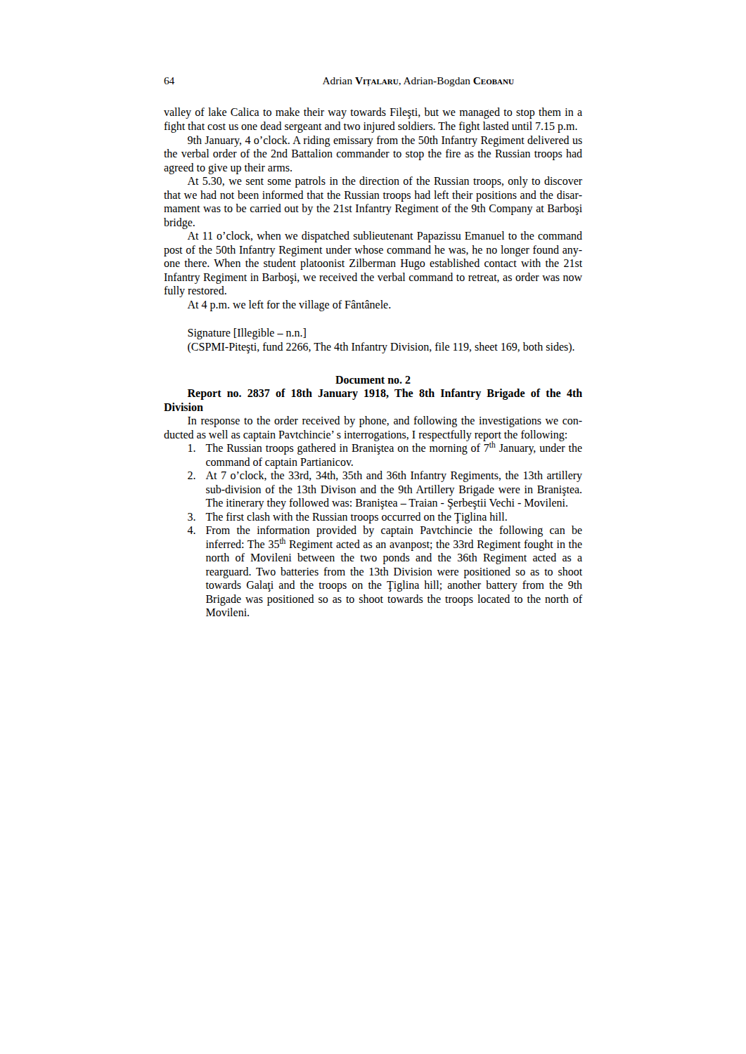64
Adrian Vițalaru, Adrian-Bogdan Ceobanu
valley of lake Calica to make their way towards Fileşti, but we managed to stop them in a fight that cost us one dead sergeant and two injured soldiers. The fight lasted until 7.15 p.m.
9th January, 4 o’clock. A riding emissary from the 50th Infantry Regiment delivered us the verbal order of the 2nd Battalion commander to stop the fire as the Russian troops had agreed to give up their arms.
At 5.30, we sent some patrols in the direction of the Russian troops, only to discover that we had not been informed that the Russian troops had left their positions and the disarmament was to be carried out by the 21st Infantry Regiment of the 9th Company at Barboşi bridge.
At 11 o’clock, when we dispatched sublieutenant Papazissu Emanuel to the command post of the 50th Infantry Regiment under whose command he was, he no longer found anyone there. When the student platoonist Zilberman Hugo established contact with the 21st Infantry Regiment in Barboşi, we received the verbal command to retreat, as order was now fully restored.
At 4 p.m. we left for the village of Fântânele.
Signature [Illegible – n.n.]
(CSPMI-Piteşti, fund 2266, The 4th Infantry Division, file 119, sheet 169, both sides).
Document no. 2
Report no. 2837 of 18th January 1918, The 8th Infantry Brigade of the 4th Division
In response to the order received by phone, and following the investigations we conducted as well as captain Pavtchincie’ s interrogations, I respectfully report the following:
The Russian troops gathered in Braniştea on the morning of 7th January, under the command of captain Partianicov.
At 7 o’clock, the 33rd, 34th, 35th and 36th Infantry Regiments, the 13th artillery sub-division of the 13th Divison and the 9th Artillery Brigade were in Braniştea. The itinerary they followed was: Braniştea – Traian - Şerbeştii Vechi - Movileni.
The first clash with the Russian troops occurred on the Ţiglina hill.
From the information provided by captain Pavtchincie the following can be inferred: The 35th Regiment acted as an avanpost; the 33rd Regiment fought in the north of Movileni between the two ponds and the 36th Regiment acted as a rearguard. Two batteries from the 13th Division were positioned so as to shoot towards Galaţi and the troops on the Ţiglina hill; another battery from the 9th Brigade was positioned so as to shoot towards the troops located to the north of Movileni.